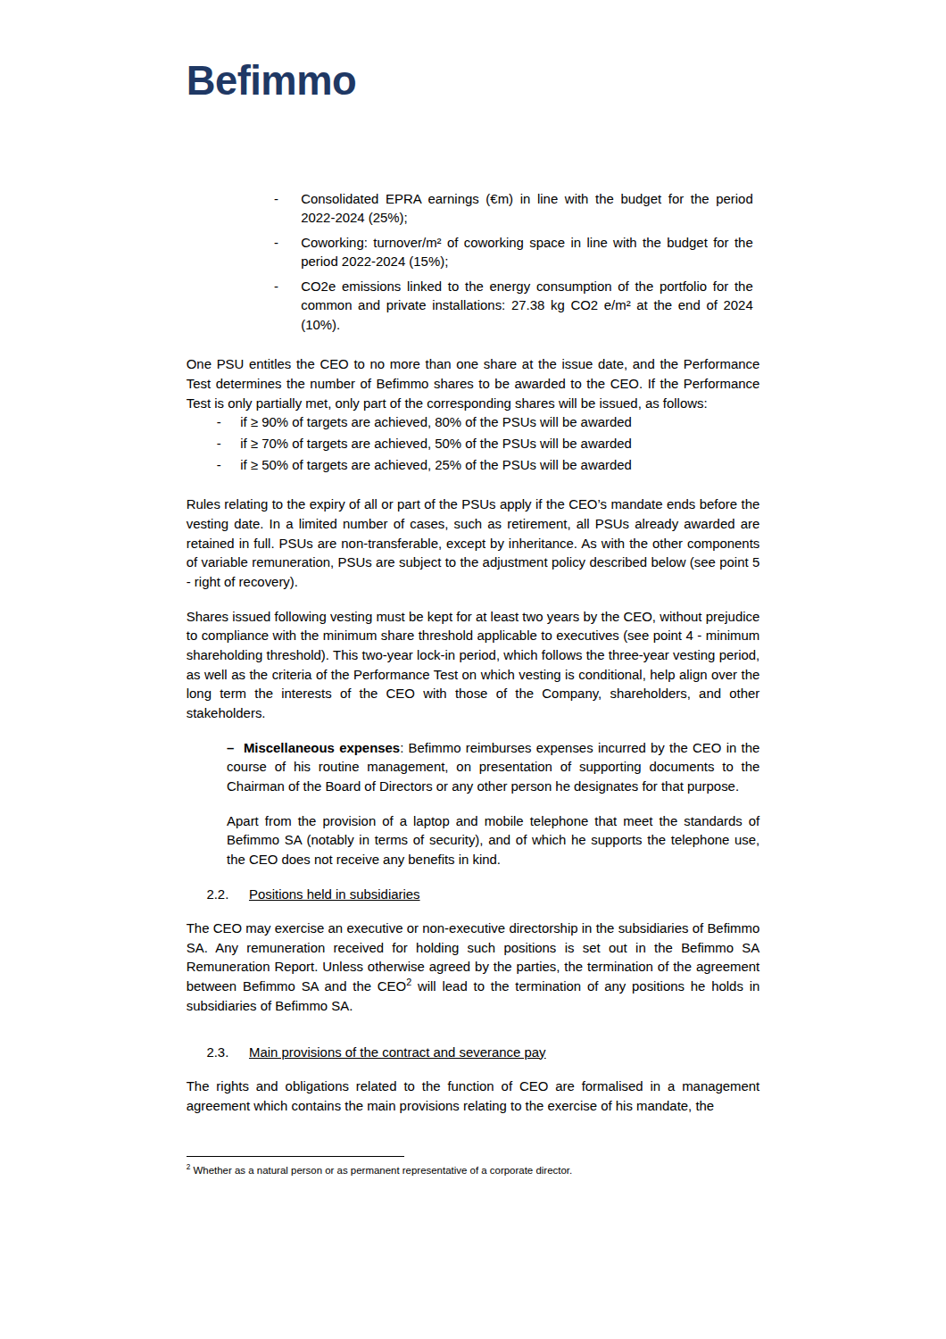Befimmo
Consolidated EPRA earnings (€m) in line with the budget for the period 2022-2024 (25%);
Coworking: turnover/m² of coworking space in line with the budget for the period 2022-2024 (15%);
CO2e emissions linked to the energy consumption of the portfolio for the common and private installations: 27.38 kg CO2 e/m² at the end of 2024 (10%).
One PSU entitles the CEO to no more than one share at the issue date, and the Performance Test determines the number of Befimmo shares to be awarded to the CEO. If the Performance Test is only partially met, only part of the corresponding shares will be issued, as follows:
if ≥ 90% of targets are achieved, 80% of the PSUs will be awarded
if ≥ 70% of targets are achieved, 50% of the PSUs will be awarded
if ≥ 50% of targets are achieved, 25% of the PSUs will be awarded
Rules relating to the expiry of all or part of the PSUs apply if the CEO’s mandate ends before the vesting date. In a limited number of cases, such as retirement, all PSUs already awarded are retained in full. PSUs are non-transferable, except by inheritance. As with the other components of variable remuneration, PSUs are subject to the adjustment policy described below (see point 5 - right of recovery).
Shares issued following vesting must be kept for at least two years by the CEO, without prejudice to compliance with the minimum share threshold applicable to executives (see point 4 - minimum shareholding threshold). This two-year lock-in period, which follows the three-year vesting period, as well as the criteria of the Performance Test on which vesting is conditional, help align over the long term the interests of the CEO with those of the Company, shareholders, and other stakeholders.
– Miscellaneous expenses: Befimmo reimburses expenses incurred by the CEO in the course of his routine management, on presentation of supporting documents to the Chairman of the Board of Directors or any other person he designates for that purpose.
Apart from the provision of a laptop and mobile telephone that meet the standards of Befimmo SA (notably in terms of security), and of which he supports the telephone use, the CEO does not receive any benefits in kind.
2.2. Positions held in subsidiaries
The CEO may exercise an executive or non-executive directorship in the subsidiaries of Befimmo SA. Any remuneration received for holding such positions is set out in the Befimmo SA Remuneration Report. Unless otherwise agreed by the parties, the termination of the agreement between Befimmo SA and the CEO2 will lead to the termination of any positions he holds in subsidiaries of Befimmo SA.
2.3. Main provisions of the contract and severance pay
The rights and obligations related to the function of CEO are formalised in a management agreement which contains the main provisions relating to the exercise of his mandate, the
2 Whether as a natural person or as permanent representative of a corporate director.